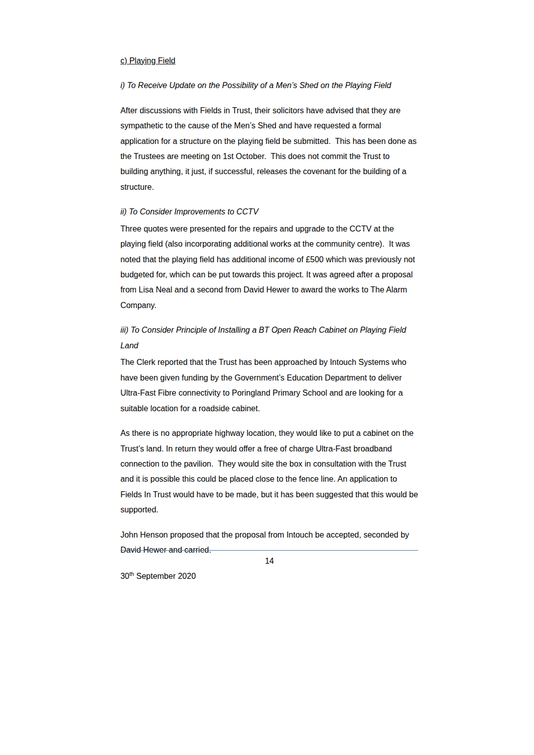c) Playing Field
i) To Receive Update on the Possibility of a Men’s Shed on the Playing Field
After discussions with Fields in Trust, their solicitors have advised that they are sympathetic to the cause of the Men’s Shed and have requested a formal application for a structure on the playing field be submitted. This has been done as the Trustees are meeting on 1st October. This does not commit the Trust to building anything, it just, if successful, releases the covenant for the building of a structure.
ii) To Consider Improvements to CCTV
Three quotes were presented for the repairs and upgrade to the CCTV at the playing field (also incorporating additional works at the community centre). It was noted that the playing field has additional income of £500 which was previously not budgeted for, which can be put towards this project. It was agreed after a proposal from Lisa Neal and a second from David Hewer to award the works to The Alarm Company.
iii) To Consider Principle of Installing a BT Open Reach Cabinet on Playing Field Land
The Clerk reported that the Trust has been approached by Intouch Systems who have been given funding by the Government’s Education Department to deliver Ultra-Fast Fibre connectivity to Poringland Primary School and are looking for a suitable location for a roadside cabinet.
As there is no appropriate highway location, they would like to put a cabinet on the Trust’s land. In return they would offer a free of charge Ultra-Fast broadband connection to the pavilion. They would site the box in consultation with the Trust and it is possible this could be placed close to the fence line. An application to Fields In Trust would have to be made, but it has been suggested that this would be supported.
John Henson proposed that the proposal from Intouch be accepted, seconded by David Hewer and carried.
14
30th September 2020